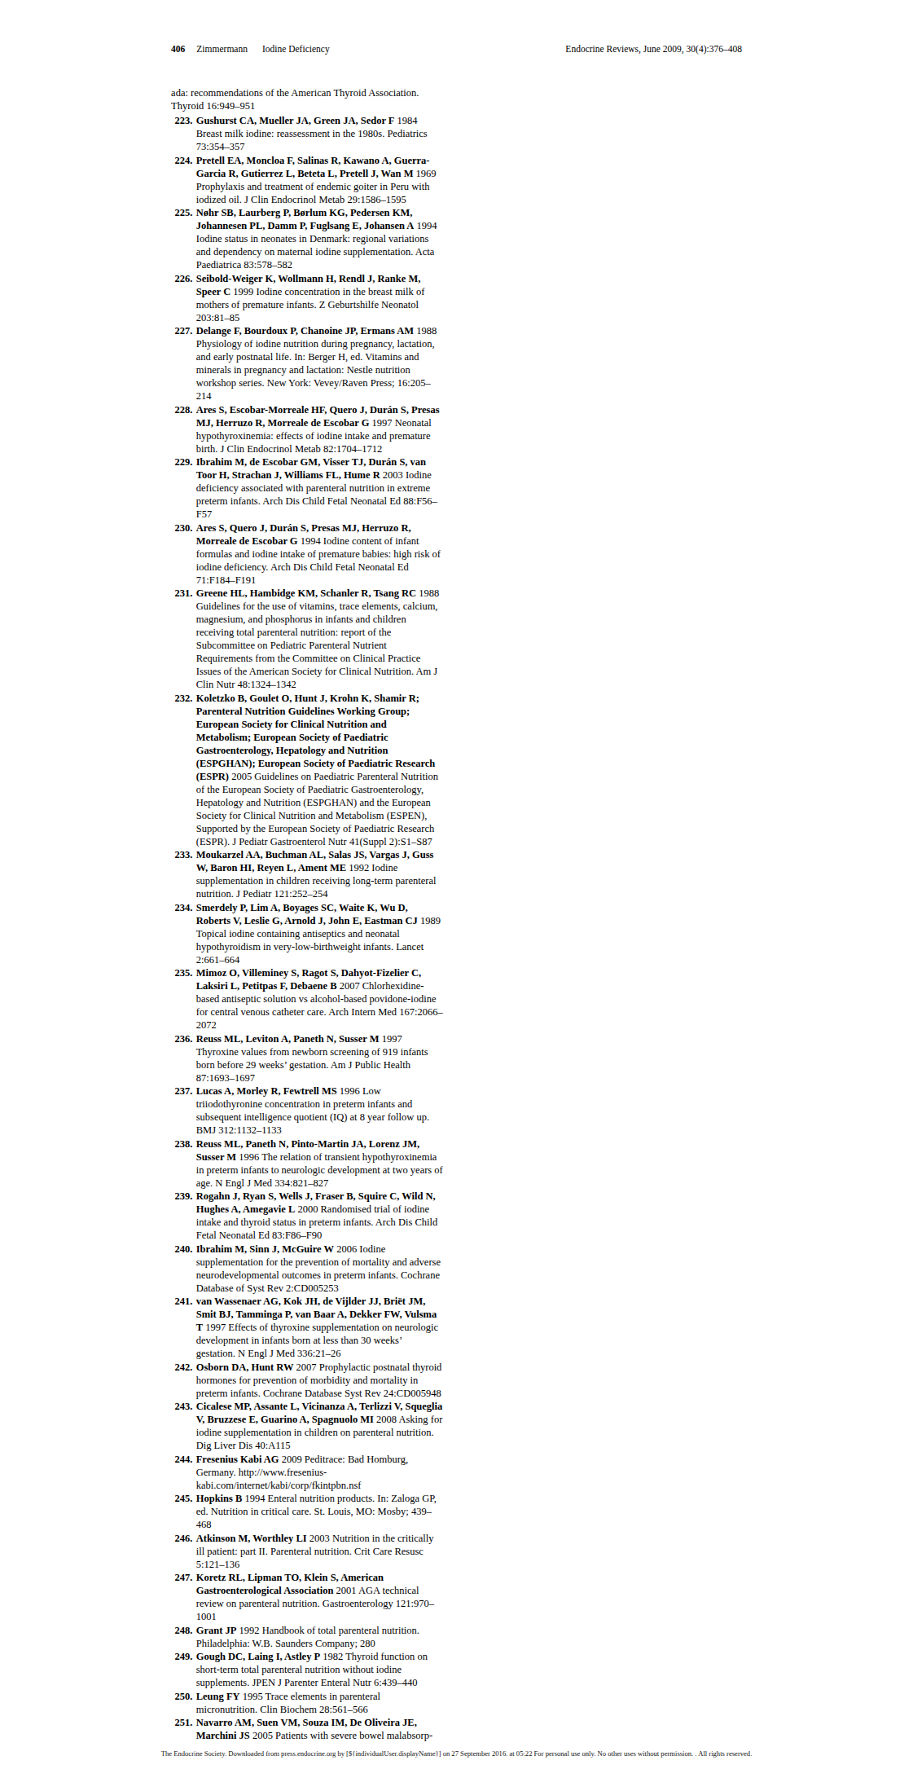406 Zimmermann Iodine Deficiency
Endocrine Reviews, June 2009, 30(4):376–408
ada: recommendations of the American Thyroid Association. Thyroid 16:949–951
223. Gushurst CA, Mueller JA, Green JA, Sedor F 1984 Breast milk iodine: reassessment in the 1980s. Pediatrics 73:354–357
224. Pretell EA, Moncloa F, Salinas R, Kawano A, Guerra-Garcia R, Gutierrez L, Beteta L, Pretell J, Wan M 1969 Prophylaxis and treatment of endemic goiter in Peru with iodized oil. J Clin Endocrinol Metab 29:1586–1595
225. Nøhr SB, Laurberg P, Børlum KG, Pedersen KM, Johannesen PL, Damm P, Fuglsang E, Johansen A 1994 Iodine status in neonates in Denmark: regional variations and dependency on maternal iodine supplementation. Acta Paediatrica 83:578–582
226. Seibold-Weiger K, Wollmann H, Rendl J, Ranke M, Speer C 1999 Iodine concentration in the breast milk of mothers of premature infants. Z Geburtshilfe Neonatol 203:81–85
227. Delange F, Bourdoux P, Chanoine JP, Ermans AM 1988 Physiology of iodine nutrition during pregnancy, lactation, and early postnatal life. In: Berger H, ed. Vitamins and minerals in pregnancy and lactation: Nestle nutrition workshop series. New York: Vevey/Raven Press; 16:205–214
228. Ares S, Escobar-Morreale HF, Quero J, Durán S, Presas MJ, Herruzo R, Morreale de Escobar G 1997 Neonatal hypothyroxinemia: effects of iodine intake and premature birth. J Clin Endocrinol Metab 82:1704–1712
229. Ibrahim M, de Escobar GM, Visser TJ, Durán S, van Toor H, Strachan J, Williams FL, Hume R 2003 Iodine deficiency associated with parenteral nutrition in extreme preterm infants. Arch Dis Child Fetal Neonatal Ed 88:F56–F57
230. Ares S, Quero J, Durán S, Presas MJ, Herruzo R, Morreale de Escobar G 1994 Iodine content of infant formulas and iodine intake of premature babies: high risk of iodine deficiency. Arch Dis Child Fetal Neonatal Ed 71:F184–F191
231. Greene HL, Hambidge KM, Schanler R, Tsang RC 1988 Guidelines for the use of vitamins, trace elements, calcium, magnesium, and phosphorus in infants and children receiving total parenteral nutrition: report of the Subcommittee on Pediatric Parenteral Nutrient Requirements from the Committee on Clinical Practice Issues of the American Society for Clinical Nutrition. Am J Clin Nutr 48:1324–1342
232. Koletzko B, Goulet O, Hunt J, Krohn K, Shamir R; Parenteral Nutrition Guidelines Working Group; European Society for Clinical Nutrition and Metabolism; European Society of Paediatric Gastroenterology, Hepatology and Nutrition (ESPGHAN); European Society of Paediatric Research (ESPR) 2005 Guidelines on Paediatric Parenteral Nutrition of the European Society of Paediatric Gastroenterology, Hepatology and Nutrition (ESPGHAN) and the European Society for Clinical Nutrition and Metabolism (ESPEN), Supported by the European Society of Paediatric Research (ESPR). J Pediatr Gastroenterol Nutr 41(Suppl 2):S1–S87
233. Moukarzel AA, Buchman AL, Salas JS, Vargas J, Guss W, Baron HI, Reyen L, Ament ME 1992 Iodine supplementation in children receiving long-term parenteral nutrition. J Pediatr 121:252–254
234. Smerdely P, Lim A, Boyages SC, Waite K, Wu D, Roberts V, Leslie G, Arnold J, John E, Eastman CJ 1989 Topical iodine containing antiseptics and neonatal hypothyroidism in very-low-birthweight infants. Lancet 2:661–664
235. Mimoz O, Villeminey S, Ragot S, Dahyot-Fizelier C, Laksiri L, Petitpas F, Debaene B 2007 Chlorhexidine-based antiseptic solution vs alcohol-based povidone-iodine for central venous catheter care. Arch Intern Med 167:2066–2072
236. Reuss ML, Leviton A, Paneth N, Susser M 1997 Thyroxine values from newborn screening of 919 infants born before 29 weeks’ gestation. Am J Public Health 87:1693–1697
237. Lucas A, Morley R, Fewtrell MS 1996 Low triiodothyronine concentration in preterm infants and subsequent intelligence quotient (IQ) at 8 year follow up. BMJ 312:1132–1133
238. Reuss ML, Paneth N, Pinto-Martin JA, Lorenz JM, Susser M 1996 The relation of transient hypothyroxinemia in preterm infants to neurologic development at two years of age. N Engl J Med 334:821–827
239. Rogahn J, Ryan S, Wells J, Fraser B, Squire C, Wild N, Hughes A, Amegavie L 2000 Randomised trial of iodine intake and thyroid status in preterm infants. Arch Dis Child Fetal Neonatal Ed 83:F86–F90
240. Ibrahim M, Sinn J, McGuire W 2006 Iodine supplementation for the prevention of mortality and adverse neurodevelopmental outcomes in preterm infants. Cochrane Database of Syst Rev 2:CD005253
241. van Wassenaer AG, Kok JH, de Vijlder JJ, Briët JM, Smit BJ, Tamminga P, van Baar A, Dekker FW, Vulsma T 1997 Effects of thyroxine supplementation on neurologic development in infants born at less than 30 weeks’ gestation. N Engl J Med 336:21–26
242. Osborn DA, Hunt RW 2007 Prophylactic postnatal thyroid hormones for prevention of morbidity and mortality in preterm infants. Cochrane Database Syst Rev 24:CD005948
243. Cicalese MP, Assante L, Vicinanza A, Terlizzi V, Squeglia V, Bruzzese E, Guarino A, Spagnuolo MI 2008 Asking for iodine supplementation in children on parenteral nutrition. Dig Liver Dis 40:A115
244. Fresenius Kabi AG 2009 Peditrace: Bad Homburg, Germany. http://www.fresenius-kabi.com/internet/kabi/corp/fkintpbn.nsf
245. Hopkins B 1994 Enteral nutrition products. In: Zaloga GP, ed. Nutrition in critical care. St. Louis, MO: Mosby; 439–468
246. Atkinson M, Worthley LI 2003 Nutrition in the critically ill patient: part II. Parenteral nutrition. Crit Care Resusc 5:121–136
247. Koretz RL, Lipman TO, Klein S, American Gastroenterological Association 2001 AGA technical review on parenteral nutrition. Gastroenterology 121:970–1001
248. Grant JP 1992 Handbook of total parenteral nutrition. Philadelphia: W.B. Saunders Company; 280
249. Gough DC, Laing I, Astley P 1982 Thyroid function on short-term total parenteral nutrition without iodine supplements. JPEN J Parenter Enteral Nutr 6:439–440
250. Leung FY 1995 Trace elements in parenteral micronutrition. Clin Biochem 28:561–566
251. Navarro AM, Suen VM, Souza IM, De Oliveira JE, Marchini JS 2005 Patients with severe bowel malabsorp-
The Endocrine Society. Downloaded from press.endocrine.org by [${individualUser.displayName}] on 27 September 2016. at 05:22 For personal use only. No other uses without permission. . All rights reserved.